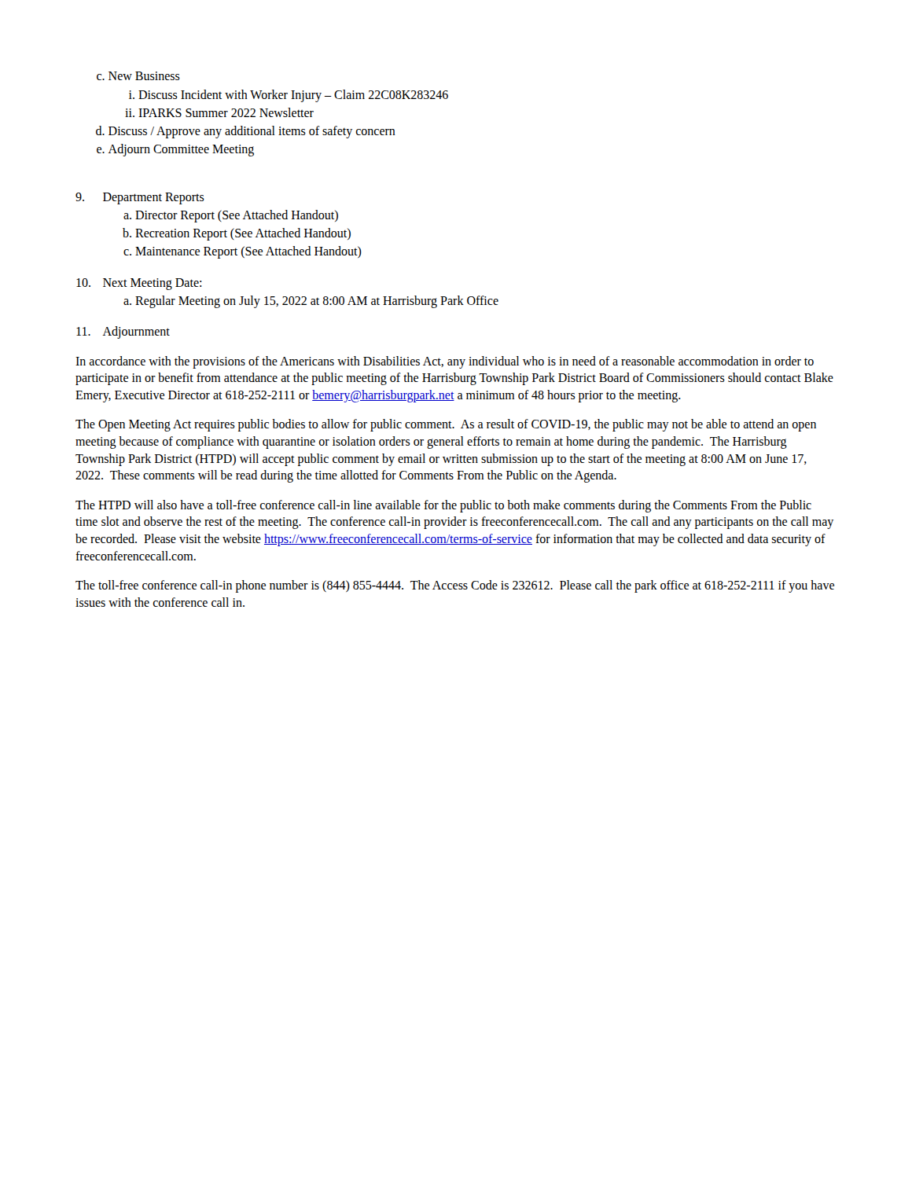New Business
Discuss Incident with Worker Injury – Claim 22C08K283246
IPARKS Summer 2022 Newsletter
Discuss / Approve any additional items of safety concern
Adjourn Committee Meeting
9.
Department Reports
Director Report (See Attached Handout)
Recreation Report (See Attached Handout)
Maintenance Report (See Attached Handout)
10.
Next Meeting Date:
Regular Meeting on July 15, 2022 at 8:00 AM at Harrisburg Park Office
11.
Adjournment
In accordance with the provisions of the Americans with Disabilities Act, any individual who is in need of a reasonable accommodation in order to participate in or benefit from attendance at the public meeting of the Harrisburg Township Park District Board of Commissioners should contact Blake Emery, Executive Director at 618-252-2111 or bemery@harrisburgpark.net a minimum of 48 hours prior to the meeting.
The Open Meeting Act requires public bodies to allow for public comment. As a result of COVID-19, the public may not be able to attend an open meeting because of compliance with quarantine or isolation orders or general efforts to remain at home during the pandemic. The Harrisburg Township Park District (HTPD) will accept public comment by email or written submission up to the start of the meeting at 8:00 AM on June 17, 2022. These comments will be read during the time allotted for Comments From the Public on the Agenda.
The HTPD will also have a toll-free conference call-in line available for the public to both make comments during the Comments From the Public time slot and observe the rest of the meeting. The conference call-in provider is freeconferencecall.com. The call and any participants on the call may be recorded. Please visit the website https://www.freeconferencecall.com/terms-of-service for information that may be collected and data security of freeconferencecall.com.
The toll-free conference call-in phone number is (844) 855-4444. The Access Code is 232612. Please call the park office at 618-252-2111 if you have issues with the conference call in.